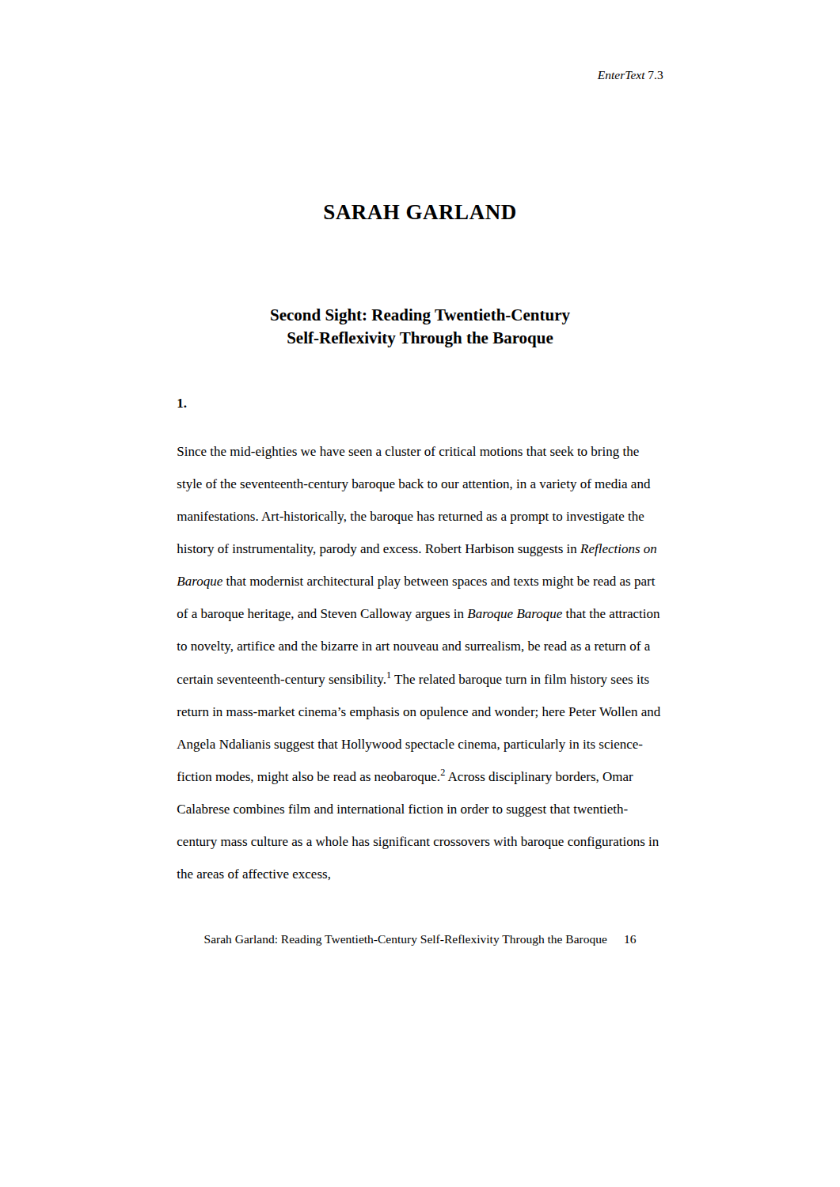EnterText 7.3
SARAH GARLAND
Second Sight: Reading Twentieth-Century
Self-Reflexivity Through the Baroque
1.
Since the mid-eighties we have seen a cluster of critical motions that seek to bring the style of the seventeenth-century baroque back to our attention, in a variety of media and manifestations. Art-historically, the baroque has returned as a prompt to investigate the history of instrumentality, parody and excess. Robert Harbison suggests in Reflections on Baroque that modernist architectural play between spaces and texts might be read as part of a baroque heritage, and Steven Calloway argues in Baroque Baroque that the attraction to novelty, artifice and the bizarre in art nouveau and surrealism, be read as a return of a certain seventeenth-century sensibility.1 The related baroque turn in film history sees its return in mass-market cinema’s emphasis on opulence and wonder; here Peter Wollen and Angela Ndalianis suggest that Hollywood spectacle cinema, particularly in its science-fiction modes, might also be read as neobaroque.2 Across disciplinary borders, Omar Calabrese combines film and international fiction in order to suggest that twentieth-century mass culture as a whole has significant crossovers with baroque configurations in the areas of affective excess,
Sarah Garland: Reading Twentieth-Century Self-Reflexivity Through the Baroque16